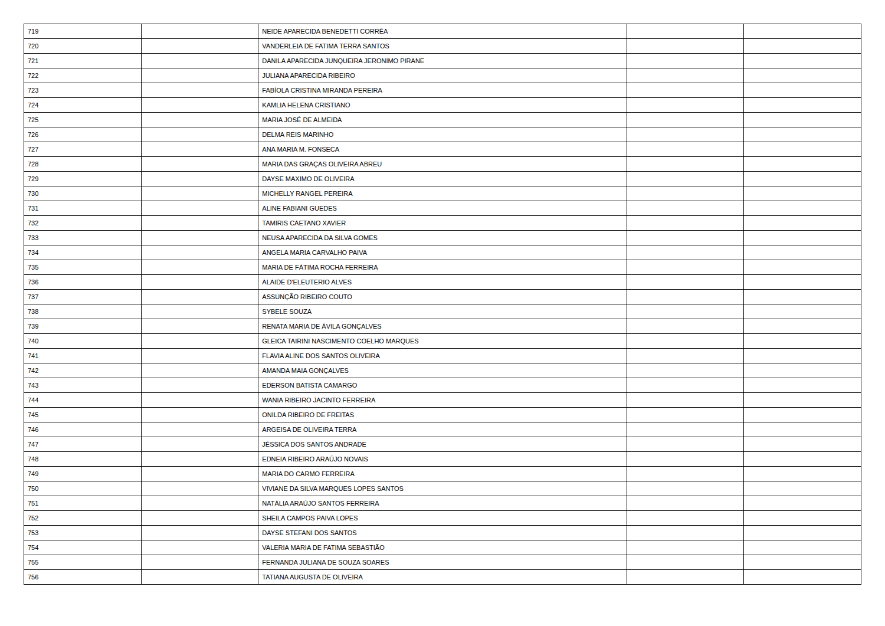| 719 | | NEIDE APARECIDA BENEDETTI CORRÊA | | |
| 720 | | VANDERLEIA DE FATIMA TERRA SANTOS | | |
| 721 | | DANILA APARECIDA JUNQUEIRA JERONIMO PIRANE | | |
| 722 | | JULIANA APARECIDA RIBEIRO | | |
| 723 | | FABÍOLA CRISTINA MIRANDA PEREIRA | | |
| 724 | | KAMLIA HELENA CRISTIANO | | |
| 725 | | MARIA JOSÉ DE ALMEIDA | | |
| 726 | | DELMA REIS MARINHO | | |
| 727 | | ANA MARIA M. FONSECA | | |
| 728 | | MARIA DAS GRAÇAS OLIVEIRA ABREU | | |
| 729 | | DAYSE MAXIMO DE OLIVEIRA | | |
| 730 | | MICHELLY RANGEL PEREIRA | | |
| 731 | | ALINE FABIANI GUEDES | | |
| 732 | | TAMIRIS CAETANO XAVIER | | |
| 733 | | NEUSA APARECIDA DA SILVA GOMES | | |
| 734 | | ANGELA MARIA CARVALHO PAIVA | | |
| 735 | | MARIA DE FÁTIMA ROCHA FERREIRA | | |
| 736 | | ALAIDE D'ELEUTERIO ALVES | | |
| 737 | | ASSUNÇÃO RIBEIRO COUTO | | |
| 738 | | SYBELE SOUZA | | |
| 739 | | RENATA MARIA DE ÁVILA GONÇALVES | | |
| 740 | | GLEICA TAIRINI NASCIMENTO COELHO MARQUES | | |
| 741 | | FLAVIA ALINE DOS SANTOS OLIVEIRA | | |
| 742 | | AMANDA MAIA GONÇALVES | | |
| 743 | | EDERSON BATISTA CAMARGO | | |
| 744 | | WANIA RIBEIRO JACINTO FERREIRA | | |
| 745 | | ONILDA RIBEIRO DE FREITAS | | |
| 746 | | ARGEISA DE OLIVEIRA TERRA | | |
| 747 | | JÉSSICA DOS SANTOS ANDRADE | | |
| 748 | | EDNEIA RIBEIRO ARAÚJO NOVAIS | | |
| 749 | | MARIA DO CARMO FERREIRA | | |
| 750 | | VIVIANE DA SILVA MARQUES LOPES SANTOS | | |
| 751 | | NATÁLIA ARAÚJO SANTOS FERREIRA | | |
| 752 | | SHEILA CAMPOS PAIVA LOPES | | |
| 753 | | DAYSE STEFANI DOS SANTOS | | |
| 754 | | VALERIA MARIA DE FATIMA SEBASTIÃO | | |
| 755 | | FERNANDA JULIANA DE SOUZA SOARES | | |
| 756 | | TATIANA AUGUSTA DE OLIVEIRA | | |